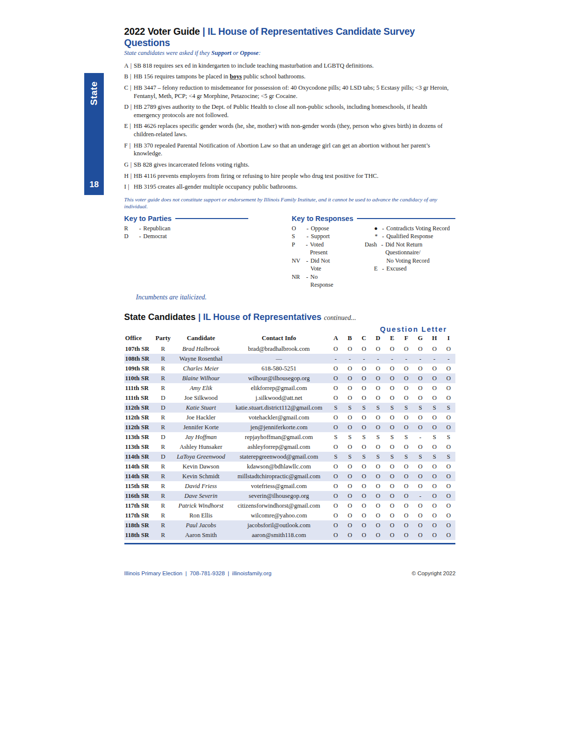State
18
2022 Voter Guide | IL House of Representatives Candidate Survey Questions
State candidates were asked if they Support or Oppose:
A|SB 818 requires sex ed in kindergarten to include teaching masturbation and LGBTQ definitions.
B|HB 156 requires tampons be placed in boys public school bathrooms.
C|HB 3447 – felony reduction to misdemeanor for possession of: 40 Oxycodone pills; 40 LSD tabs; 5 Ecstasy pills; <3 gr Heroin, Fentanyl, Meth, PCP; <4 gr Morphine, Petazocine; <5 gr Cocaine.
D|HB 2789 gives authority to the Dept. of Public Health to close all non-public schools, including homeschools, if health emergency protocols are not followed.
E|HB 4626 replaces specific gender words (he, she, mother) with non-gender words (they, person who gives birth) in dozens of children-related laws.
F|HB 370 repealed Parental Notification of Abortion Law so that an underage girl can get an abortion without her parent’s knowledge.
G|SB 828 gives incarcerated felons voting rights.
H|HB 4116 prevents employers from firing or refusing to hire people who drug test positive for THC.
I|HB 3195 creates all-gender multiple occupancy public bathrooms.
This voter guide does not constitute support or endorsement by Illinois Family Institute, and it cannot be used to advance the candidacy of any individual.
Key to Parties
R-Republican
D-Democrat
Key to Responses
O-Oppose
S-Support
P-Voted Present
NV-Did Not Vote
NR-No Response
●-Contradicts Voting Record
*-Qualified Response
Dash-Did Not Return Questionnaire/
No Voting Record
E-Excused
Incumbents are italicized.
State Candidates | IL House of Representatives continued...
Question Letter
| Office | Party | Candidate | Contact Info | A | B | C | D | E | F | G | H | I |
| --- | --- | --- | --- | --- | --- | --- | --- | --- | --- | --- | --- | --- |
| 107th SR | R | Brad Halbrook | brad@bradhalbrook.com | O | O | O | O | O | O | O | O | O |
| 108th SR | R | Wayne Rosenthal | — | - | - | - | - | - | - | - | - | - |
| 109th SR | R | Charles Meier | 618-580-5251 | O | O | O | O | O | O | O | O | O |
| 110th SR | R | Blaine Wilhour | wilhour@ilhousegop.org | O | O | O | O | O | O | O | O | O |
| 111th SR | R | Amy Elik | elikforrep@gmail.com | O | O | O | O | O | O | O | O | O |
| 111th SR | D | Joe Silkwood | j.silkwood@att.net | O | O | O | O | O | O | O | O | O |
| 112th SR | D | Katie Stuart | katie.stuart.district112@gmail.com | S | S | S | S | S | S | S | S | S |
| 112th SR | R | Joe Hackler | votehackler@gmail.com | O | O | O | O | O | O | O | O | O |
| 112th SR | R | Jennifer Korte | jen@jenniferkorte.com | O | O | O | O | O | O | O | O | O |
| 113th SR | D | Jay Hoffman | repjayhoffman@gmail.com | S | S | S | S | S | S | - | S | S |
| 113th SR | R | Ashley Hunsaker | ashleyforrep@gmail.com | O | O | O | O | O | O | O | O | O |
| 114th SR | D | LaToya Greenwood | staterepgreenwood@gmail.com | S | S | S | S | S | S | S | S | S |
| 114th SR | R | Kevin Dawson | kdawson@bdhlawllc.com | O | O | O | O | O | O | O | O | O |
| 114th SR | R | Kevin Schmidt | millstadtchiropractic@gmail.com | O | O | O | O | O | O | O | O | O |
| 115th SR | R | David Friess | votefriess@gmail.com | O | O | O | O | O | O | O | O | O |
| 116th SR | R | Dave Severin | severin@ilhousegop.org | O | O | O | O | O | O | - | O | O |
| 117th SR | R | Patrick Windhorst | citizensforwindhorst@gmail.com | O | O | O | O | O | O | O | O | O |
| 117th SR | R | Ron Ellis | wilcomre@yahoo.com | O | O | O | O | O | O | O | O | O |
| 118th SR | R | Paul Jacobs | jacobsforil@outlook.com | O | O | O | O | O | O | O | O | O |
| 118th SR | R | Aaron Smith | aaron@smith118.com | O | O | O | O | O | O | O | O | O |
Illinois Primary Election|708-781-9328|illinoisfamily.org
© Copyright 2022